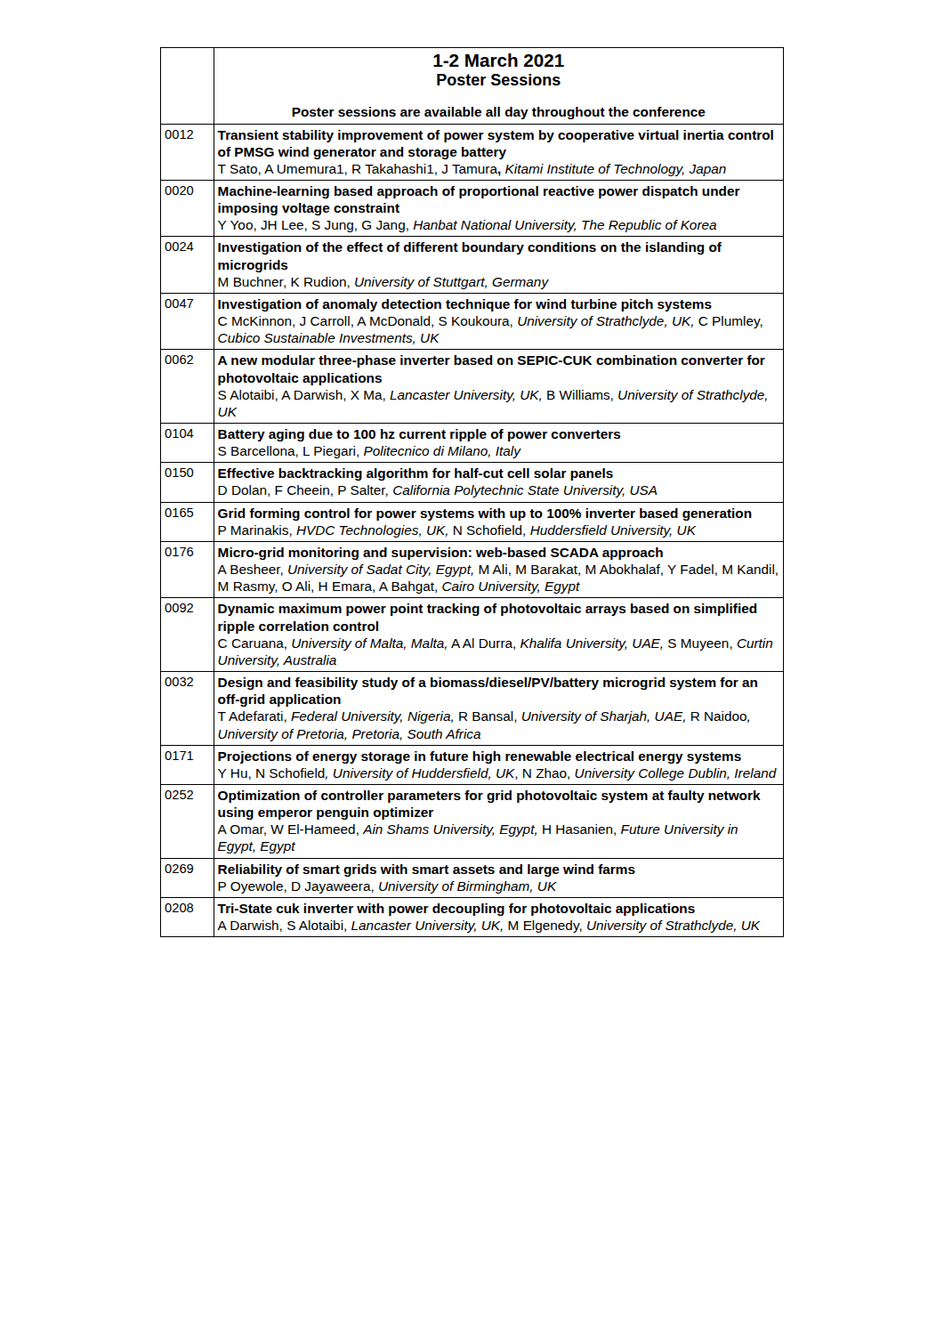| | 1-2 March 2021 Poster Sessions Poster sessions are available all day throughout the conference |
| 0012 | Transient stability improvement of power system by cooperative virtual inertia control of PMSG wind generator and storage battery T Sato, A Umemura1, R Takahashi1, J Tamura , Kitami Institute of Technology, Japan |
| 0020 | Machine-learning based approach of proportional reactive power dispatch under imposing voltage constraint Y Yoo, JH Lee, S Jung, G Jang, Hanbat National University, The Republic of Korea |
| 0024 | Investigation of the effect of different boundary conditions on the islanding of microgrids M Buchner, K Rudion, University of Stuttgart, Germany |
| 0047 | Investigation of anomaly detection technique for wind turbine pitch systems C McKinnon, J Carroll, A McDonald, S Koukoura, University of Strathclyde, UK, C Plumley, Cubico Sustainable Investments, UK |
| 0062 | A new modular three-phase inverter based on SEPIC-CUK combination converter for photovoltaic applications S Alotaibi, A Darwish, X Ma, Lancaster University, UK, B Williams, University of Strathclyde, UK |
| 0104 | Battery aging due to 100 hz current ripple of power converters S Barcellona, L Piegari, Politecnico di Milano, Italy |
| 0150 | Effective backtracking algorithm for half-cut cell solar panels D Dolan, F Cheein, P Salter, California Polytechnic State University, USA |
| 0165 | Grid forming control for power systems with up to 100% inverter based generation P Marinakis, HVDC Technologies, UK, N Schofield, Huddersfield University, UK |
| 0176 | Micro-grid monitoring and supervision: web-based SCADA approach A Besheer, University of Sadat City, Egypt, M Ali, M Barakat, M Abokhalaf, Y Fadel, M Kandil, M Rasmy, O Ali, H Emara, A Bahgat, Cairo University, Egypt |
| 0092 | Dynamic maximum power point tracking of photovoltaic arrays based on simplified ripple correlation control C Caruana, University of Malta, Malta, A Al Durra, Khalifa University, UAE, S Muyeen, Curtin University, Australia |
| 0032 | Design and feasibility study of a biomass/diesel/PV/battery microgrid system for an off-grid application T Adefarati, Federal University, Nigeria, R Bansal, University of Sharjah, UAE, R Naidoo , University of Pretoria, Pretoria, South Africa |
| 0171 | Projections of energy storage in future high renewable electrical energy systems Y Hu, N Schofield , University of Huddersfield, UK , N Zhao, University College Dublin, Ireland |
| 0252 | Optimization of controller parameters for grid photovoltaic system at faulty network using emperor penguin optimizer A Omar, W El-Hameed, Ain Shams University, Egypt, H Hasanien, Future University in Egypt, Egypt |
| 0269 | Reliability of smart grids with smart assets and large wind farms P Oyewole, D Jayaweera, University of Birmingham, UK |
| 0208 | Tri-State cuk inverter with power decoupling for photovoltaic applications A Darwish, S Alotaibi, Lancaster University, UK, M Elgenedy, University of Strathclyde, UK |